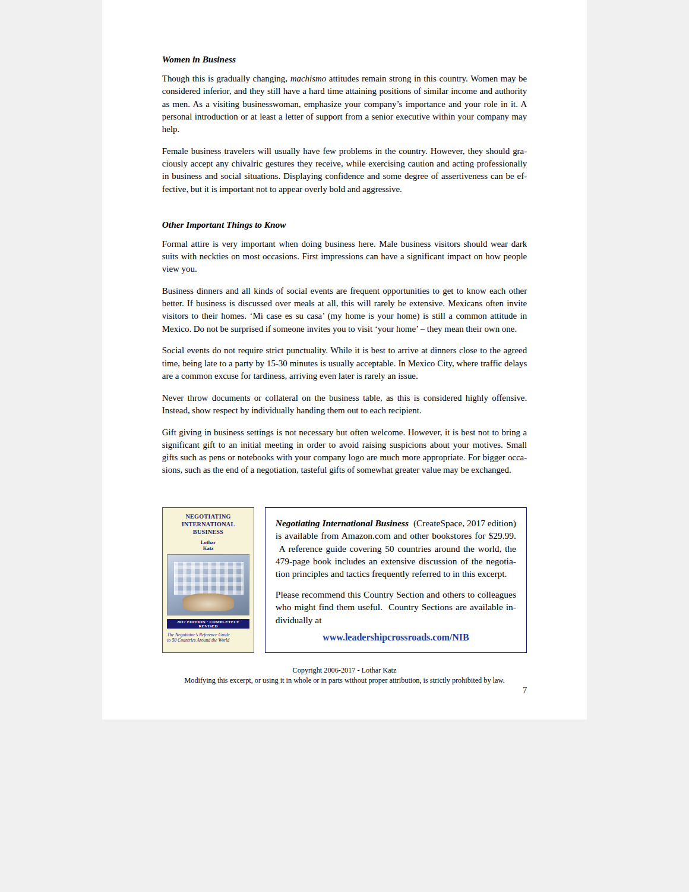Women in Business
Though this is gradually changing, machismo attitudes remain strong in this country. Women may be considered inferior, and they still have a hard time attaining positions of similar income and authority as men. As a visiting businesswoman, emphasize your company’s importance and your role in it. A personal introduction or at least a letter of support from a senior executive within your company may help.
Female business travelers will usually have few problems in the country. However, they should graciously accept any chivalric gestures they receive, while exercising caution and acting professionally in business and social situations. Displaying confidence and some degree of assertiveness can be effective, but it is important not to appear overly bold and aggressive.
Other Important Things to Know
Formal attire is very important when doing business here. Male business visitors should wear dark suits with neckties on most occasions. First impressions can have a significant impact on how people view you.
Business dinners and all kinds of social events are frequent opportunities to get to know each other better. If business is discussed over meals at all, this will rarely be extensive. Mexicans often invite visitors to their homes. ‘Mi case es su casa’ (my home is your home) is still a common attitude in Mexico. Do not be surprised if someone invites you to visit ‘your home’ – they mean their own one.
Social events do not require strict punctuality. While it is best to arrive at dinners close to the agreed time, being late to a party by 15-30 minutes is usually acceptable. In Mexico City, where traffic delays are a common excuse for tardiness, arriving even later is rarely an issue.
Never throw documents or collateral on the business table, as this is considered highly offensive. Instead, show respect by individually handing them out to each recipient.
Gift giving in business settings is not necessary but often welcome. However, it is best not to bring a significant gift to an initial meeting in order to avoid raising suspicions about your motives. Small gifts such as pens or notebooks with your company logo are much more appropriate. For bigger occasions, such as the end of a negotiation, tasteful gifts of somewhat greater value may be exchanged.
NEGOTIATING
INTERNATIONAL
BUSINESS
Lothar
Katz
2017 EDITION · COMPLETELY REVISED
The Negotiator’s Reference Guide
to 50 Countries Around the World
Negotiating International Business (CreateSpace, 2017 edition) is available from Amazon.com and other bookstores for $29.99. A reference guide covering 50 countries around the world, the 479-page book includes an extensive discussion of the negotiation principles and tactics frequently referred to in this excerpt.
Please recommend this Country Section and others to colleagues who might find them useful. Country Sections are available individually at
www.leadershipcrossroads.com/NIB
Copyright 2006-2017 - Lothar Katz
Modifying this excerpt, or using it in whole or in parts without proper attribution, is strictly prohibited by law.
7